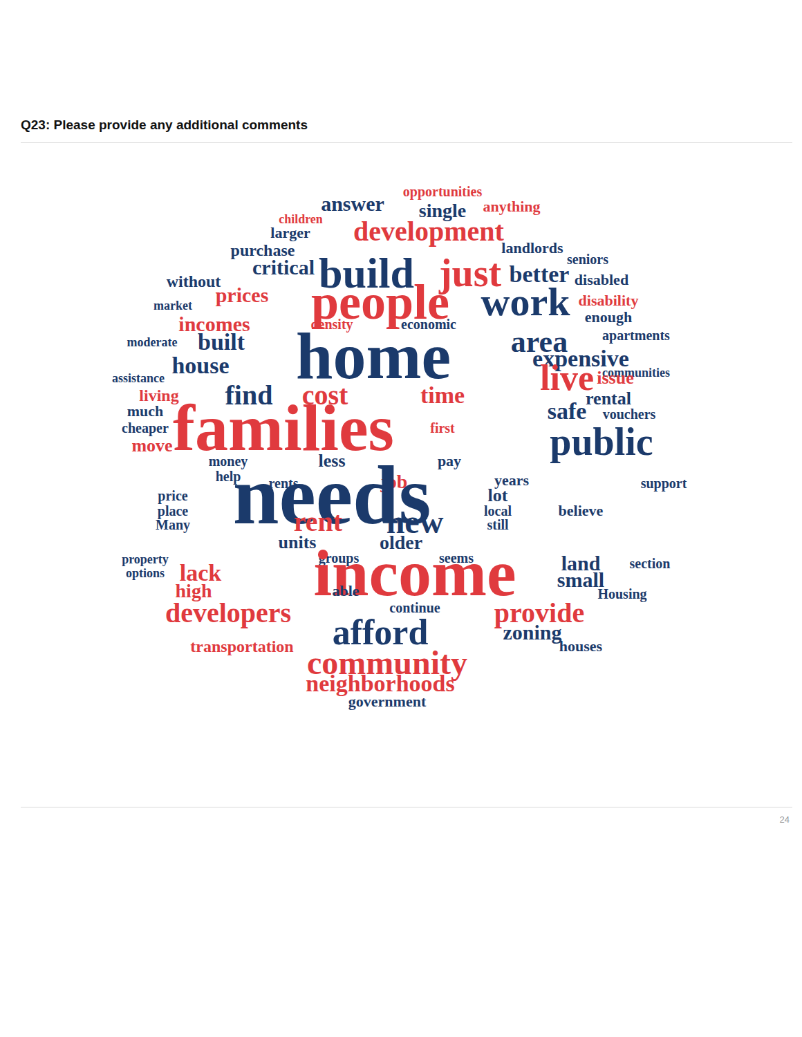Q23: Please provide any additional comments
opportunities answer single anything children development larger purchase landlords seniors critical build just better disabled without prices people work disability market incomes density economic enough apartments moderate built area home house expensive communities assistance live issue living find cost time rental much safe vouchers cheaper families first move public money less pay help rents job years support needs price lot place local believe Many rent new still units older property groups seems land section options lack income small high able Housing continue developers provide afford zoning transportation houses community neighborhoods government
24